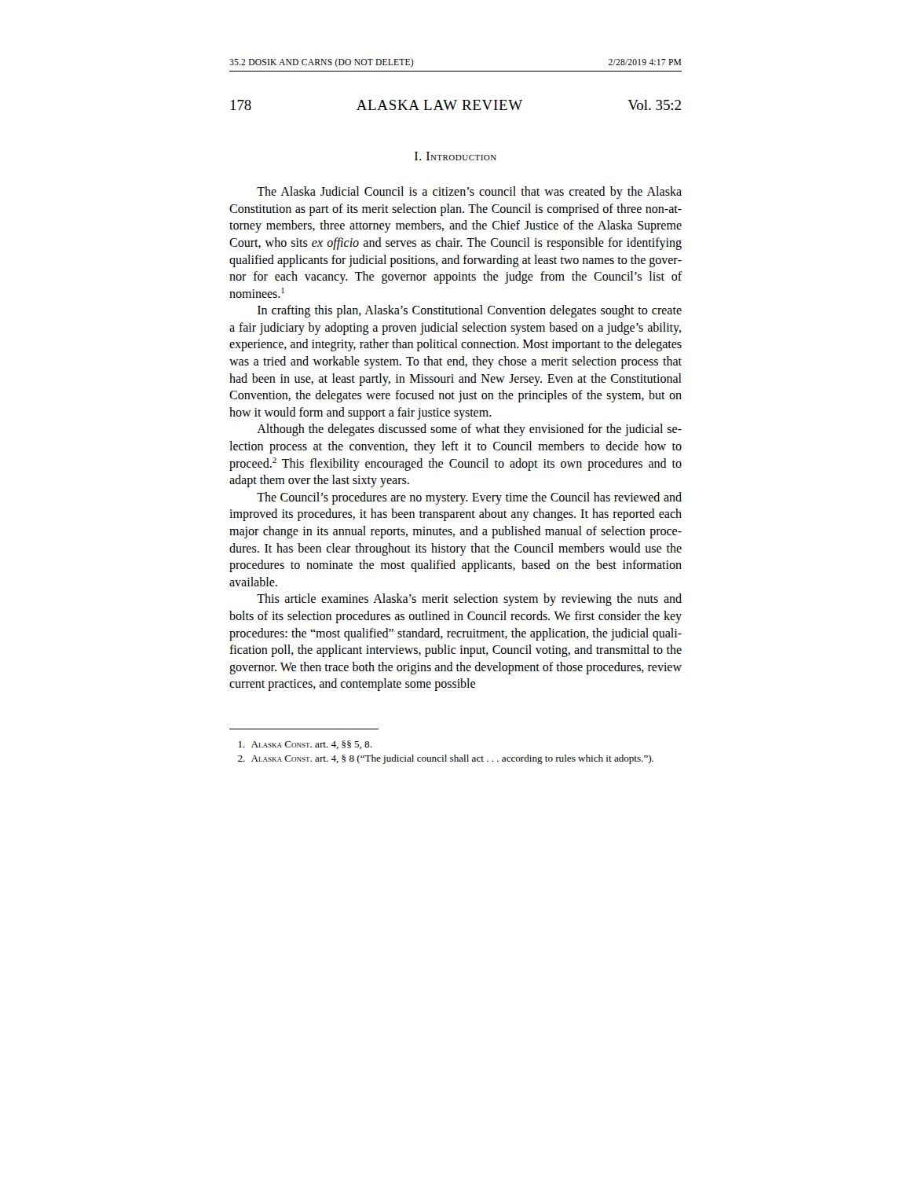35.2 Dosik and Carns (Do Not Delete) 2/28/2019 4:17 PM
178 ALASKA LAW REVIEW Vol. 35:2
I. Introduction
The Alaska Judicial Council is a citizen’s council that was created by the Alaska Constitution as part of its merit selection plan. The Council is comprised of three non-attorney members, three attorney members, and the Chief Justice of the Alaska Supreme Court, who sits ex officio and serves as chair. The Council is responsible for identifying qualified applicants for judicial positions, and forwarding at least two names to the governor for each vacancy. The governor appoints the judge from the Council’s list of nominees.1
In crafting this plan, Alaska’s Constitutional Convention delegates sought to create a fair judiciary by adopting a proven judicial selection system based on a judge’s ability, experience, and integrity, rather than political connection. Most important to the delegates was a tried and workable system. To that end, they chose a merit selection process that had been in use, at least partly, in Missouri and New Jersey. Even at the Constitutional Convention, the delegates were focused not just on the principles of the system, but on how it would form and support a fair justice system.
Although the delegates discussed some of what they envisioned for the judicial selection process at the convention, they left it to Council members to decide how to proceed.2 This flexibility encouraged the Council to adopt its own procedures and to adapt them over the last sixty years.
The Council’s procedures are no mystery. Every time the Council has reviewed and improved its procedures, it has been transparent about any changes. It has reported each major change in its annual reports, minutes, and a published manual of selection procedures. It has been clear throughout its history that the Council members would use the procedures to nominate the most qualified applicants, based on the best information available.
This article examines Alaska’s merit selection system by reviewing the nuts and bolts of its selection procedures as outlined in Council records. We first consider the key procedures: the “most qualified” standard, recruitment, the application, the judicial qualification poll, the applicant interviews, public input, Council voting, and transmittal to the governor. We then trace both the origins and the development of those procedures, review current practices, and contemplate some possible
1. Alaska Const. art. 4, §§ 5, 8.
2. Alaska Const. art. 4, § 8 (“The judicial council shall act . . . according to rules which it adopts.”).